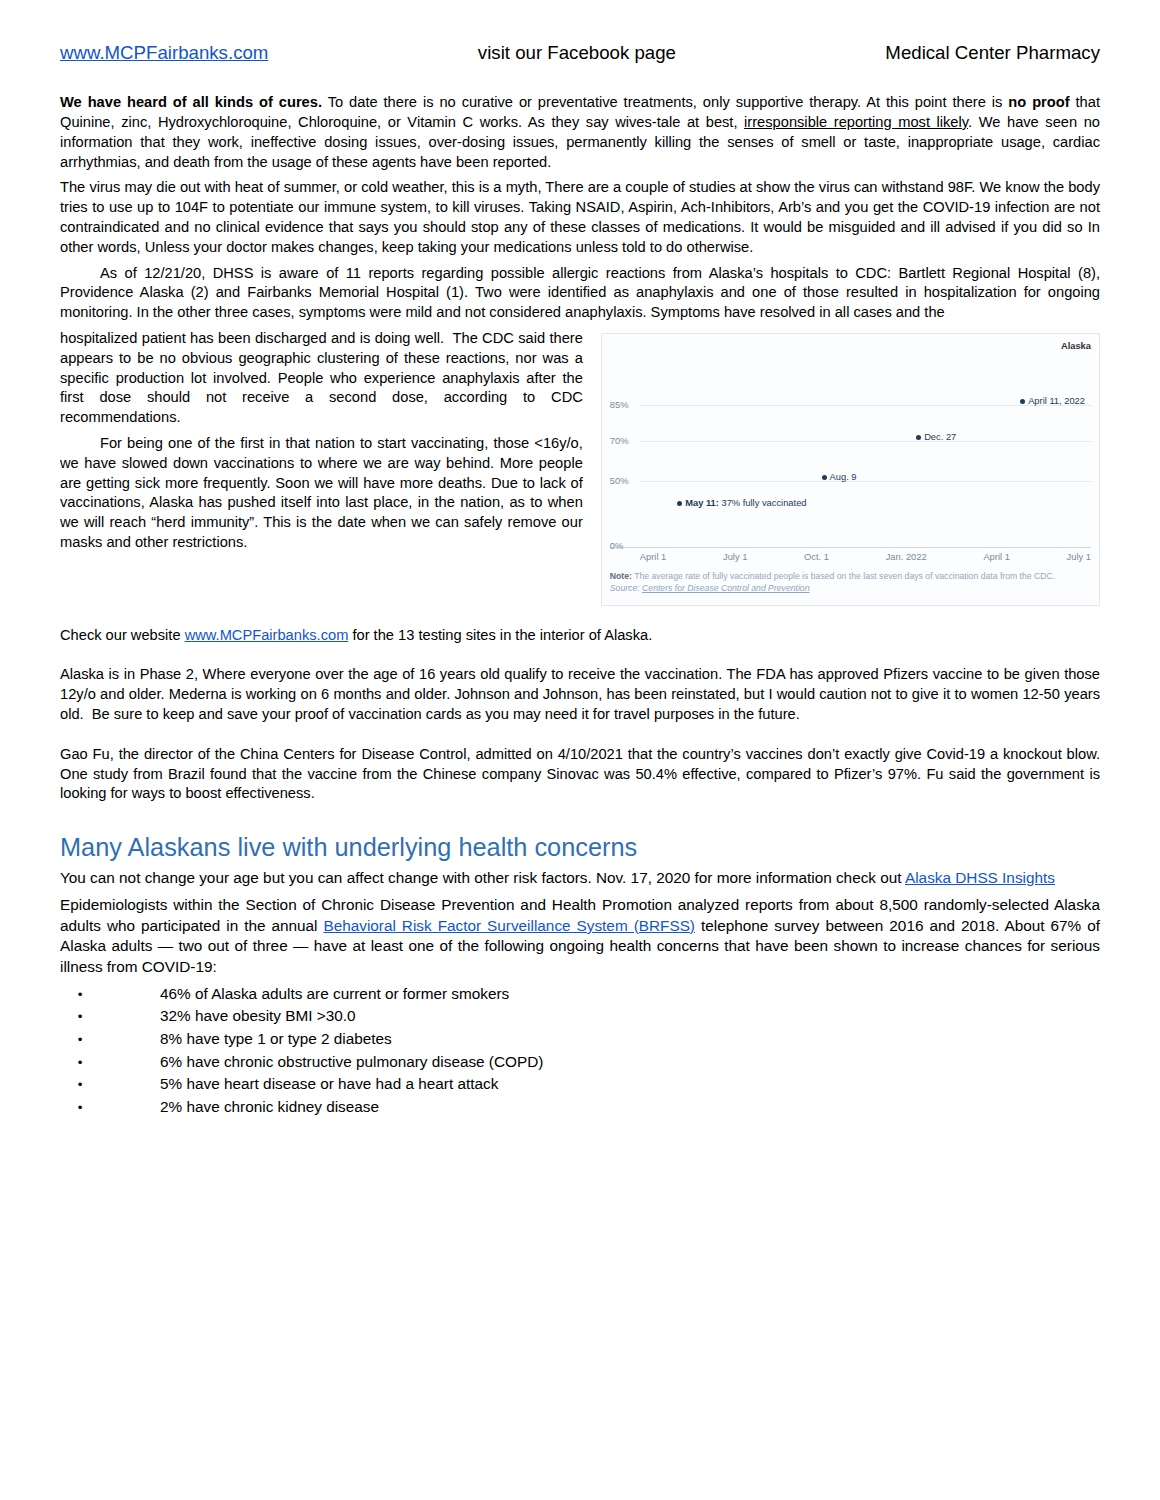www.MCPFairbanks.com
visit our Facebook page
Medical Center Pharmacy
We have heard of all kinds of cures. To date there is no curative or preventative treatments, only supportive therapy. At this point there is no proof that Quinine, zinc, Hydroxychloroquine, Chloroquine, or Vitamin C works. As they say wives-tale at best, irresponsible reporting most likely. We have seen no information that they work, ineffective dosing issues, over-dosing issues, permanently killing the senses of smell or taste, inappropriate usage, cardiac arrhythmias, and death from the usage of these agents have been reported.
The virus may die out with heat of summer, or cold weather, this is a myth, There are a couple of studies at show the virus can withstand 98F. We know the body tries to use up to 104F to potentiate our immune system, to kill viruses. Taking NSAID, Aspirin, Ach-Inhibitors, Arb’s and you get the COVID-19 infection are not contraindicated and no clinical evidence that says you should stop any of these classes of medications. It would be misguided and ill advised if you did so In other words, Unless your doctor makes changes, keep taking your medications unless told to do otherwise.
As of 12/21/20, DHSS is aware of 11 reports regarding possible allergic reactions from Alaska’s hospitals to CDC: Bartlett Regional Hospital (8), Providence Alaska (2) and Fairbanks Memorial Hospital (1). Two were identified as anaphylaxis and one of those resulted in hospitalization for ongoing monitoring. In the other three cases, symptoms were mild and not considered anaphylaxis. Symptoms have resolved in all cases and the
Alaska
85%
70%
50%
0%
April 11, 2022
Dec. 27
Aug. 9
May 11: 37% fully vaccinated
April 1 July 1 Oct. 1 Jan. 2022 April 1 July 1
Note: The average rate of fully vaccinated people is based on the last seven days of vaccination data from the CDC.
Source: Centers for Disease Control and Prevention
hospitalized patient has been discharged and is doing well. The CDC said there appears to be no obvious geographic clustering of these reactions, nor was a specific production lot involved. People who experience anaphylaxis after the first dose should not receive a second dose, according to CDC recommendations.
For being one of the first in that nation to start vaccinating, those <16y/o, we have slowed down vaccinations to where we are way behind. More people are getting sick more frequently. Soon we will have more deaths. Due to lack of vaccinations, Alaska has pushed itself into last place, in the nation, as to when we will reach “herd immunity”. This is the date when we can safely remove our masks and other restrictions.
Check our website www.MCPFairbanks.com for the 13 testing sites in the interior of Alaska.
Alaska is in Phase 2, Where everyone over the age of 16 years old qualify to receive the vaccination. The FDA has approved Pfizers vaccine to be given those 12y/o and older. Mederna is working on 6 months and older. Johnson and Johnson, has been reinstated, but I would caution not to give it to women 12-50 years old. Be sure to keep and save your proof of vaccination cards as you may need it for travel purposes in the future.
Gao Fu, the director of the China Centers for Disease Control, admitted on 4/10/2021 that the country’s vaccines don’t exactly give Covid-19 a knockout blow. One study from Brazil found that the vaccine from the Chinese company Sinovac was 50.4% effective, compared to Pfizer’s 97%. Fu said the government is looking for ways to boost effectiveness.
Many Alaskans live with underlying health concerns
You can not change your age but you can affect change with other risk factors. Nov. 17, 2020 for more information check out Alaska DHSS Insights
Epidemiologists within the Section of Chronic Disease Prevention and Health Promotion analyzed reports from about 8,500 randomly-selected Alaska adults who participated in the annual Behavioral Risk Factor Surveillance System (BRFSS) telephone survey between 2016 and 2018. About 67% of Alaska adults — two out of three — have at least one of the following ongoing health concerns that have been shown to increase chances for serious illness from COVID-19:
46% of Alaska adults are current or former smokers
32% have obesity BMI >30.0
8% have type 1 or type 2 diabetes
6% have chronic obstructive pulmonary disease (COPD)
5% have heart disease or have had a heart attack
2% have chronic kidney disease